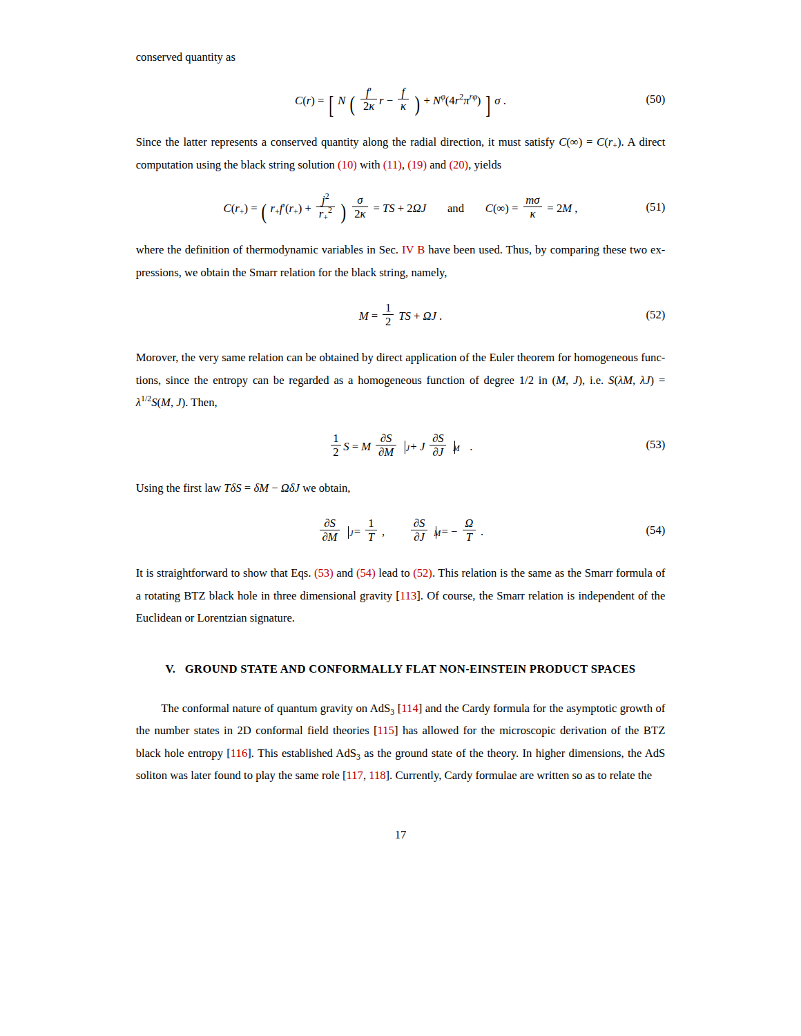conserved quantity as
C(r) = [ N ( f′2κ r − fκ ) + Nφ(4r2πrφ) ] σ . (50)
Since the latter represents a conserved quantity along the radial direction, it must satisfy C(∞) = C(r+). A direct computation using the black string solution (10) with (11), (19) and (20), yields
C(r+) = ( r+f′(r+) + j2 r+2 ) σ 2κ = TS + 2ΩJ and C(∞) = mσ κ = 2M , (51)
where the definition of thermodynamic variables in Sec. IV B have been used. Thus, by comparing these two expressions, we obtain the Smarr relation for the black string, namely,
M = 12 TS + ΩJ . (52)
Morover, the very same relation can be obtained by direct application of the Euler theorem for homogeneous functions, since the entropy can be regarded as a homogeneous function of degree 1/2 in (M, J), i.e. S(λM, λJ) = λ1/2S(M, J). Then,
12 S = M ∂S∂M J + J ∂S∂J M . (53)
Using the first law TδS = δM − ΩδJ we obtain,
∂S∂M J = 1 T , ∂S∂J M = − ΩT . (54)
It is straightforward to show that Eqs. (53) and (54) lead to (52). This relation is the same as the Smarr formula of a rotating BTZ black hole in three dimensional gravity [113]. Of course, the Smarr relation is independent of the Euclidean or Lorentzian signature.
V. Ground state and conformally flat non-Einstein product spaces
The conformal nature of quantum gravity on AdS3 [114] and the Cardy formula for the asymptotic growth of the number states in 2D conformal field theories [115] has allowed for the microscopic derivation of the BTZ black hole entropy [116]. This established AdS3 as the ground state of the theory. In higher dimensions, the AdS soliton was later found to play the same role [117, 118]. Currently, Cardy formulae are written so as to relate the
17